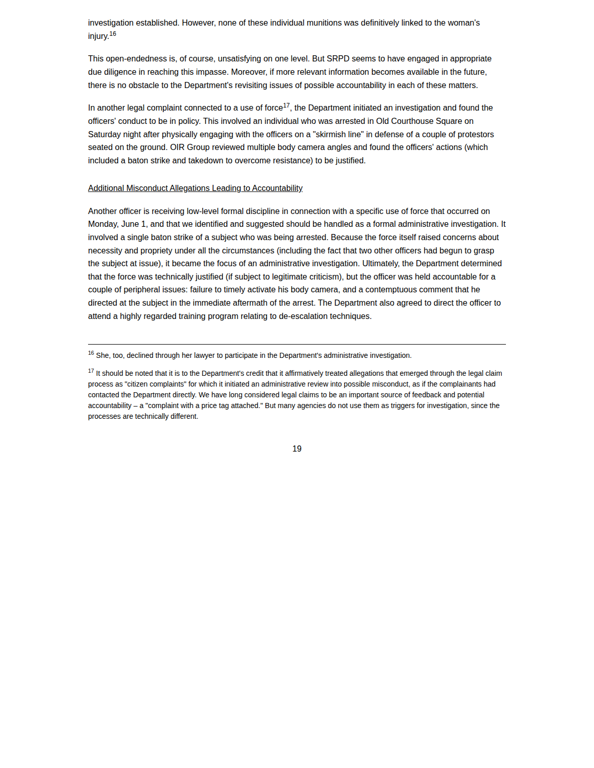investigation established. However, none of these individual munitions was definitively linked to the woman's injury.16
This open-endedness is, of course, unsatisfying on one level. But SRPD seems to have engaged in appropriate due diligence in reaching this impasse. Moreover, if more relevant information becomes available in the future, there is no obstacle to the Department's revisiting issues of possible accountability in each of these matters.
In another legal complaint connected to a use of force17, the Department initiated an investigation and found the officers' conduct to be in policy. This involved an individual who was arrested in Old Courthouse Square on Saturday night after physically engaging with the officers on a "skirmish line" in defense of a couple of protestors seated on the ground. OIR Group reviewed multiple body camera angles and found the officers' actions (which included a baton strike and takedown to overcome resistance) to be justified.
Additional Misconduct Allegations Leading to Accountability
Another officer is receiving low-level formal discipline in connection with a specific use of force that occurred on Monday, June 1, and that we identified and suggested should be handled as a formal administrative investigation. It involved a single baton strike of a subject who was being arrested. Because the force itself raised concerns about necessity and propriety under all the circumstances (including the fact that two other officers had begun to grasp the subject at issue), it became the focus of an administrative investigation. Ultimately, the Department determined that the force was technically justified (if subject to legitimate criticism), but the officer was held accountable for a couple of peripheral issues: failure to timely activate his body camera, and a contemptuous comment that he directed at the subject in the immediate aftermath of the arrest. The Department also agreed to direct the officer to attend a highly regarded training program relating to de-escalation techniques.
16 She, too, declined through her lawyer to participate in the Department's administrative investigation.
17 It should be noted that it is to the Department's credit that it affirmatively treated allegations that emerged through the legal claim process as "citizen complaints" for which it initiated an administrative review into possible misconduct, as if the complainants had contacted the Department directly. We have long considered legal claims to be an important source of feedback and potential accountability – a "complaint with a price tag attached." But many agencies do not use them as triggers for investigation, since the processes are technically different.
19